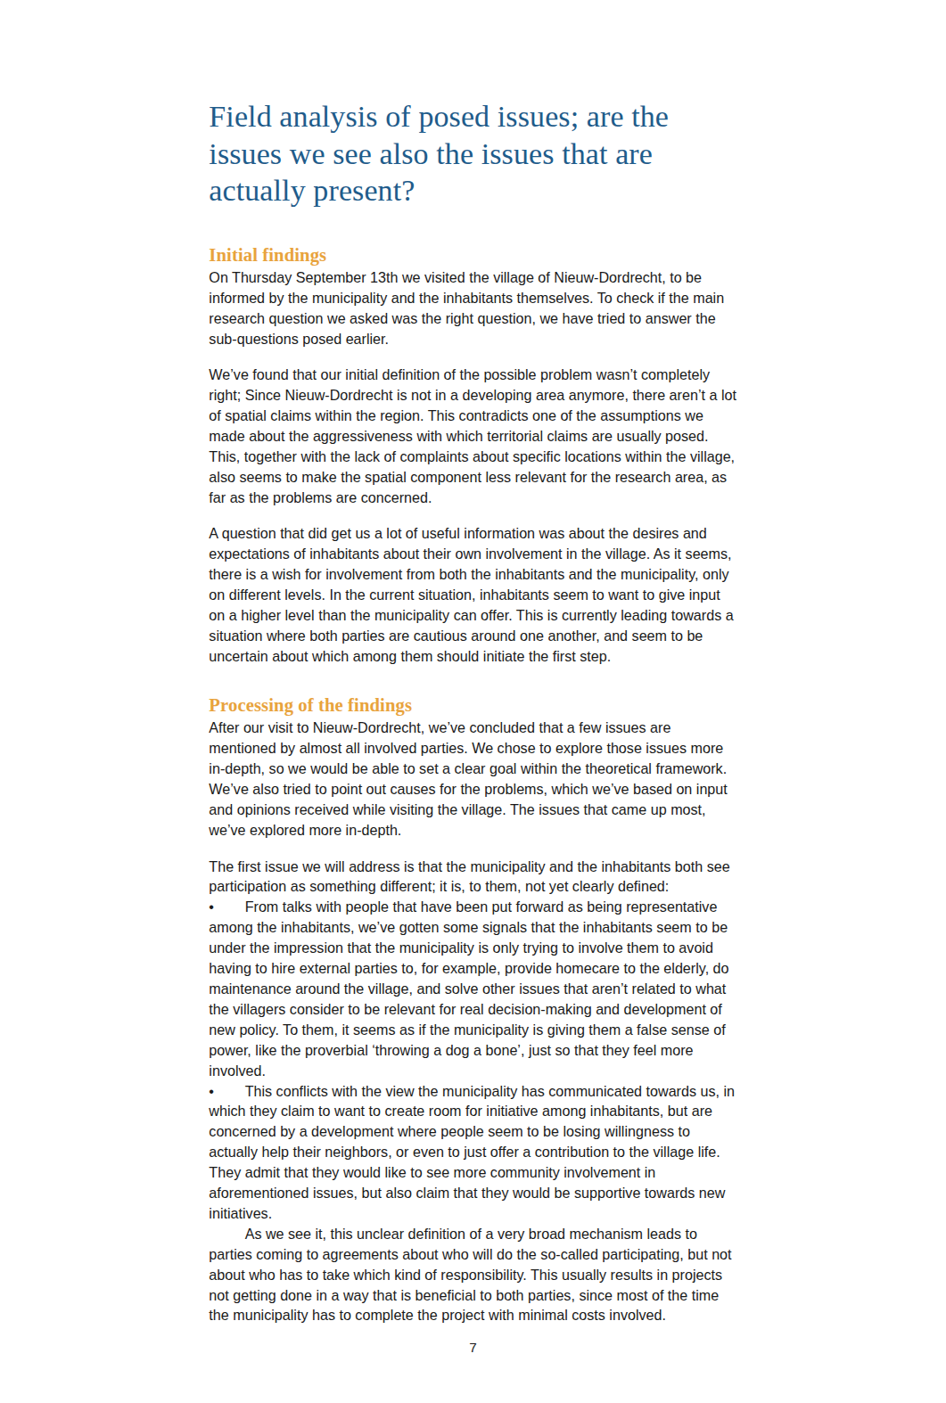Field analysis of posed issues; are the issues we see also the issues that are actually present?
Initial findings
On Thursday September 13th we visited the village of Nieuw-Dordrecht, to be informed by the municipality and the inhabitants themselves. To check if the main research question we asked was the right question, we have tried to answer the sub-questions posed earlier.
We’ve found that our initial definition of the possible problem wasn’t completely right; Since Nieuw-Dordrecht is not in a developing area anymore, there aren’t a lot of spatial claims within the region. This contradicts one of the assumptions we made about the aggressiveness with which territorial claims are usually posed. This, together with the lack of complaints about specific locations within the village, also seems to make the spatial component less relevant for the research area, as far as the problems are concerned.
A question that did get us a lot of useful information was about the desires and expectations of inhabitants about their own involvement in the village. As it seems, there is a wish for involvement from both the inhabitants and the municipality, only on different levels. In the current situation, inhabitants seem to want to give input on a higher level than the municipality can offer. This is currently leading towards a situation where both parties are cautious around one another, and seem to be uncertain about which among them should initiate the first step.
Processing of the findings
After our visit to Nieuw-Dordrecht, we’ve concluded that a few issues are mentioned by almost all involved parties. We chose to explore those issues more in-depth, so we would be able to set a clear goal within the theoretical framework. We’ve also tried to point out causes for the problems, which we’ve based on input and opinions received while visiting the village. The issues that came up most, we’ve explored more in-depth.
The first issue we will address is that the municipality and the inhabitants both see participation as something different; it is, to them, not yet clearly defined:
•From talks with people that have been put forward as being representative among the inhabitants, we’ve gotten some signals that the inhabitants seem to be under the impression that the municipality is only trying to involve them to avoid having to hire external parties to, for example, provide homecare to the elderly, do maintenance around the village, and solve other issues that aren’t related to what the villagers consider to be relevant for real decision-making and development of new policy. To them, it seems as if the municipality is giving them a false sense of power, like the proverbial ‘throwing a dog a bone’, just so that they feel more involved.
•This conflicts with the view the municipality has communicated towards us, in which they claim to want to create room for initiative among inhabitants, but are concerned by a development where people seem to be losing willingness to actually help their neighbors, or even to just offer a contribution to the village life. They admit that they would like to see more community involvement in aforementioned issues, but also claim that they would be supportive towards new initiatives.
As we see it, this unclear definition of a very broad mechanism leads to parties coming to agreements about who will do the so-called participating, but not about who has to take which kind of responsibility. This usually results in projects not getting done in a way that is beneficial to both parties, since most of the time the municipality has to complete the project with minimal costs involved.
7